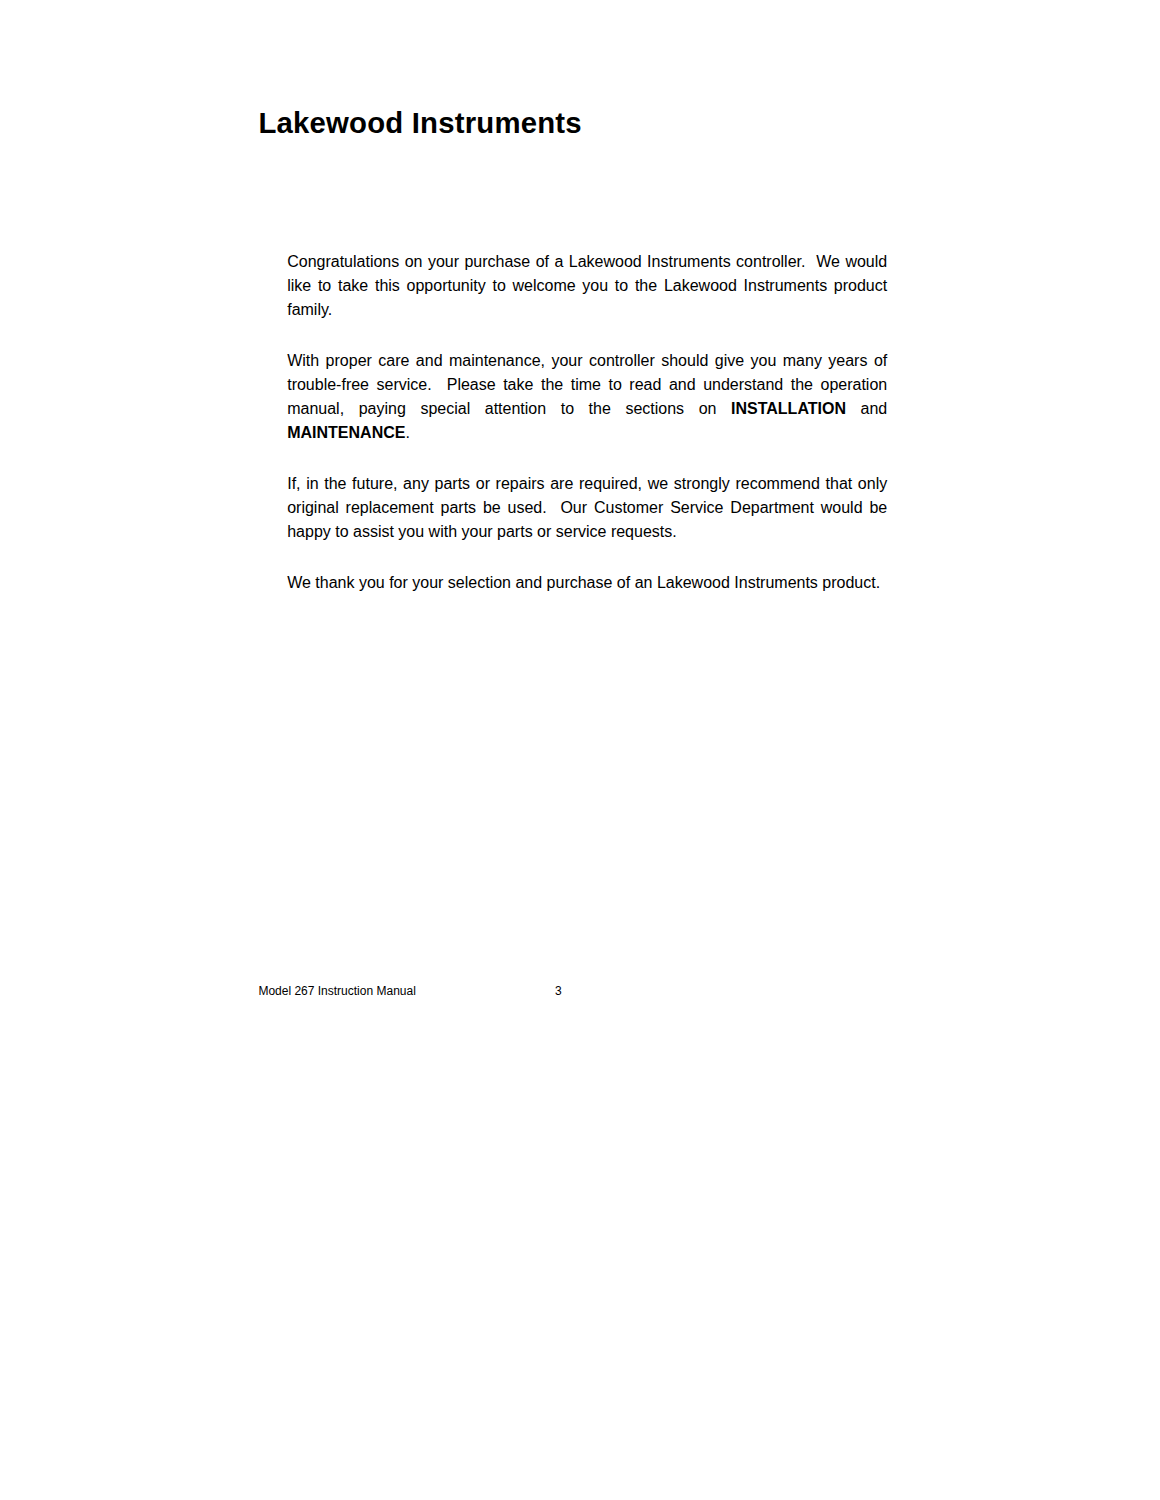Lakewood Instruments
Congratulations on your purchase of a Lakewood Instruments controller. We would like to take this opportunity to welcome you to the Lakewood Instruments product family.
With proper care and maintenance, your controller should give you many years of trouble-free service. Please take the time to read and understand the operation manual, paying special attention to the sections on INSTALLATION and MAINTENANCE.
If, in the future, any parts or repairs are required, we strongly recommend that only original replacement parts be used. Our Customer Service Department would be happy to assist you with your parts or service requests.
We thank you for your selection and purchase of an Lakewood Instruments product.
Model 267 Instruction Manual 3